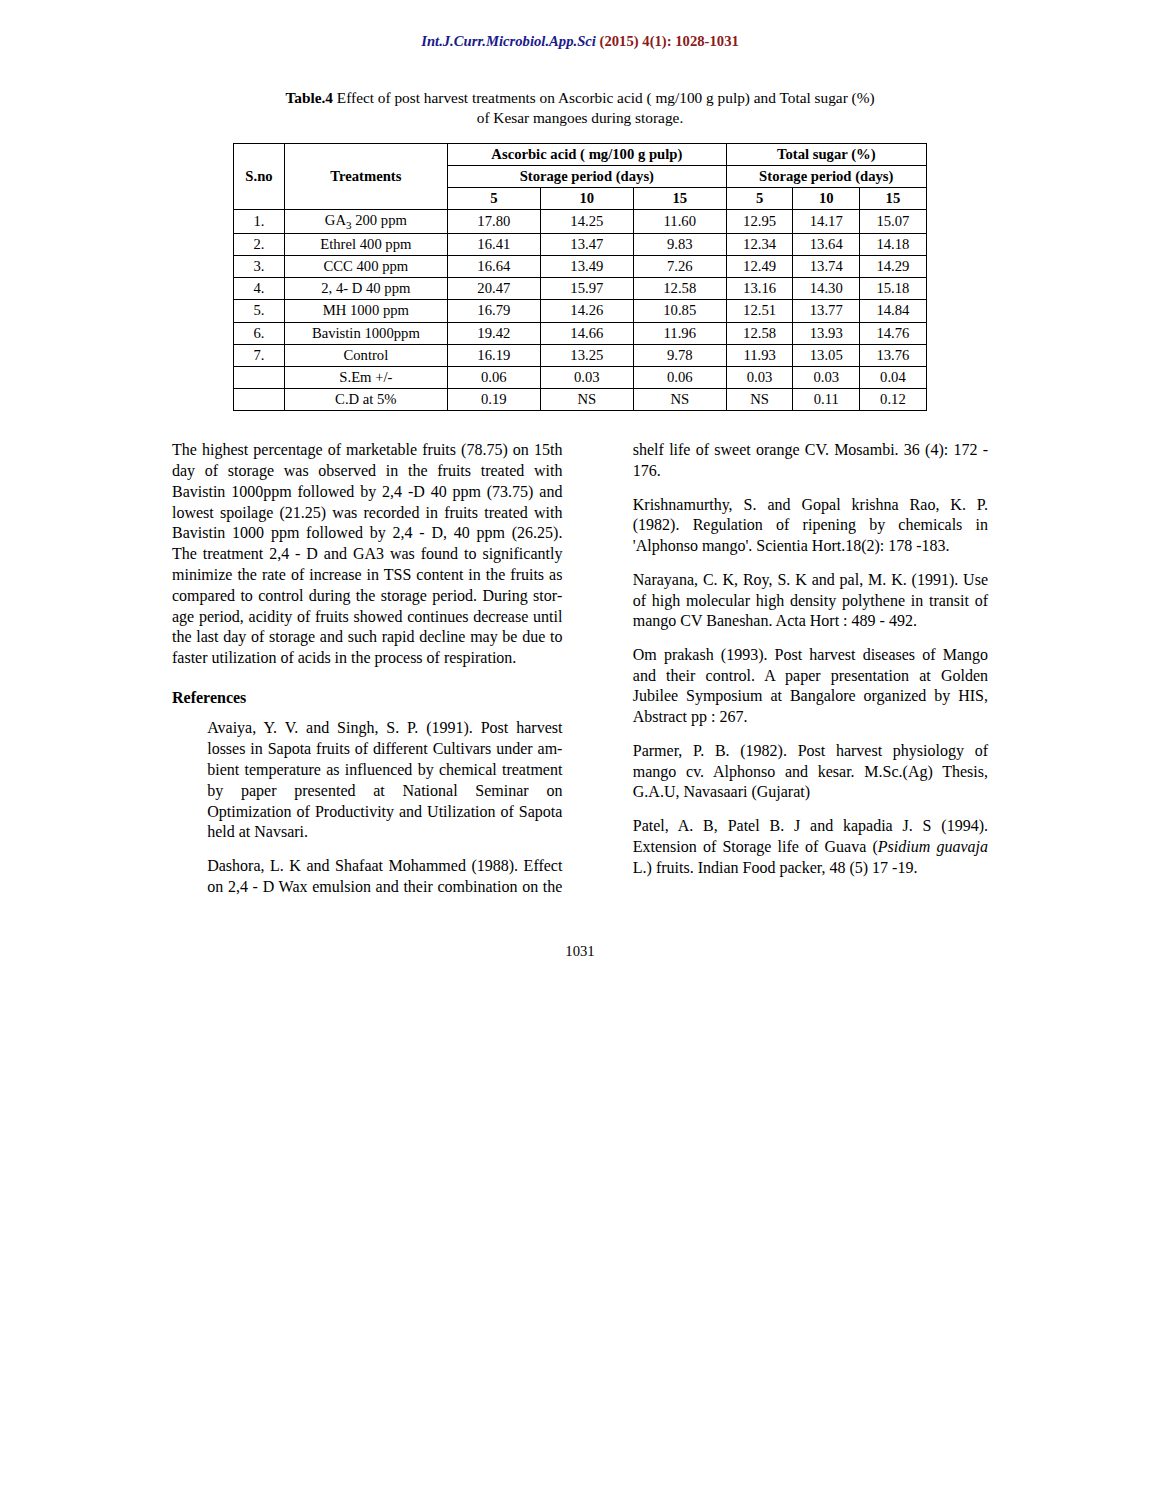Int.J.Curr.Microbiol.App.Sci (2015) 4(1): 1028-1031
Table.4 Effect of post harvest treatments on Ascorbic acid ( mg/100 g pulp) and Total sugar (%)
of Kesar mangoes during storage.
| S.no | Treatments | Ascorbic acid ( mg/100 g pulp) | Total sugar (%) |
| --- | --- | --- | --- |
| Storage period (days) | Storage period (days) |
| 5 | 10 | 15 | 5 | 10 | 15 |
| 1. | GA 3 200 ppm | 17.80 | 14.25 | 11.60 | 12.95 | 14.17 | 15.07 |
| 2. | Ethrel 400 ppm | 16.41 | 13.47 | 9.83 | 12.34 | 13.64 | 14.18 |
| 3. | CCC 400 ppm | 16.64 | 13.49 | 7.26 | 12.49 | 13.74 | 14.29 |
| 4. | 2, 4- D 40 ppm | 20.47 | 15.97 | 12.58 | 13.16 | 14.30 | 15.18 |
| 5. | MH 1000 ppm | 16.79 | 14.26 | 10.85 | 12.51 | 13.77 | 14.84 |
| 6. | Bavistin 1000ppm | 19.42 | 14.66 | 11.96 | 12.58 | 13.93 | 14.76 |
| 7. | Control | 16.19 | 13.25 | 9.78 | 11.93 | 13.05 | 13.76 |
| | S.Em +/- | 0.06 | 0.03 | 0.06 | 0.03 | 0.03 | 0.04 |
| | C.D at 5% | 0.19 | NS | NS | NS | 0.11 | 0.12 |
The highest percentage of marketable fruits (78.75) on 15th day of storage was observed in the fruits treated with Bavistin 1000ppm followed by 2,4 -D 40 ppm (73.75) and lowest spoilage (21.25) was recorded in fruits treated with Bavistin 1000 ppm followed by 2,4 - D, 40 ppm (26.25). The treatment 2,4 - D and GA3 was found to significantly minimize the rate of increase in TSS content in the fruits as compared to control during the storage period. During storage period, acidity of fruits showed continues decrease until the last day of storage and such rapid decline may be due to faster utilization of acids in the process of respiration.
References
Avaiya, Y. V. and Singh, S. P. (1991). Post harvest losses in Sapota fruits of different Cultivars under ambient temperature as influenced by chemical treatment by paper presented at National Seminar on Optimization of Productivity and Utilization of Sapota held at Navsari.
Dashora, L. K and Shafaat Mohammed (1988). Effect on 2,4 - D Wax emulsion and their combination on the shelf life of sweet orange CV. Mosambi. 36 (4): 172 - 176.
Krishnamurthy, S. and Gopal krishna Rao, K. P. (1982). Regulation of ripening by chemicals in 'Alphonso mango'. Scientia Hort.18(2): 178 -183.
Narayana, C. K, Roy, S. K and pal, M. K. (1991). Use of high molecular high density polythene in transit of mango CV Baneshan. Acta Hort : 489 - 492.
Om prakash (1993). Post harvest diseases of Mango and their control. A paper presentation at Golden Jubilee Symposium at Bangalore organized by HIS, Abstract pp : 267.
Parmer, P. B. (1982). Post harvest physiology of mango cv. Alphonso and kesar. M.Sc.(Ag) Thesis, G.A.U, Navasaari (Gujarat)
Patel, A. B, Patel B. J and kapadia J. S (1994). Extension of Storage life of Guava (Psidium guavaja L.) fruits. Indian Food packer, 48 (5) 17 -19.
1031